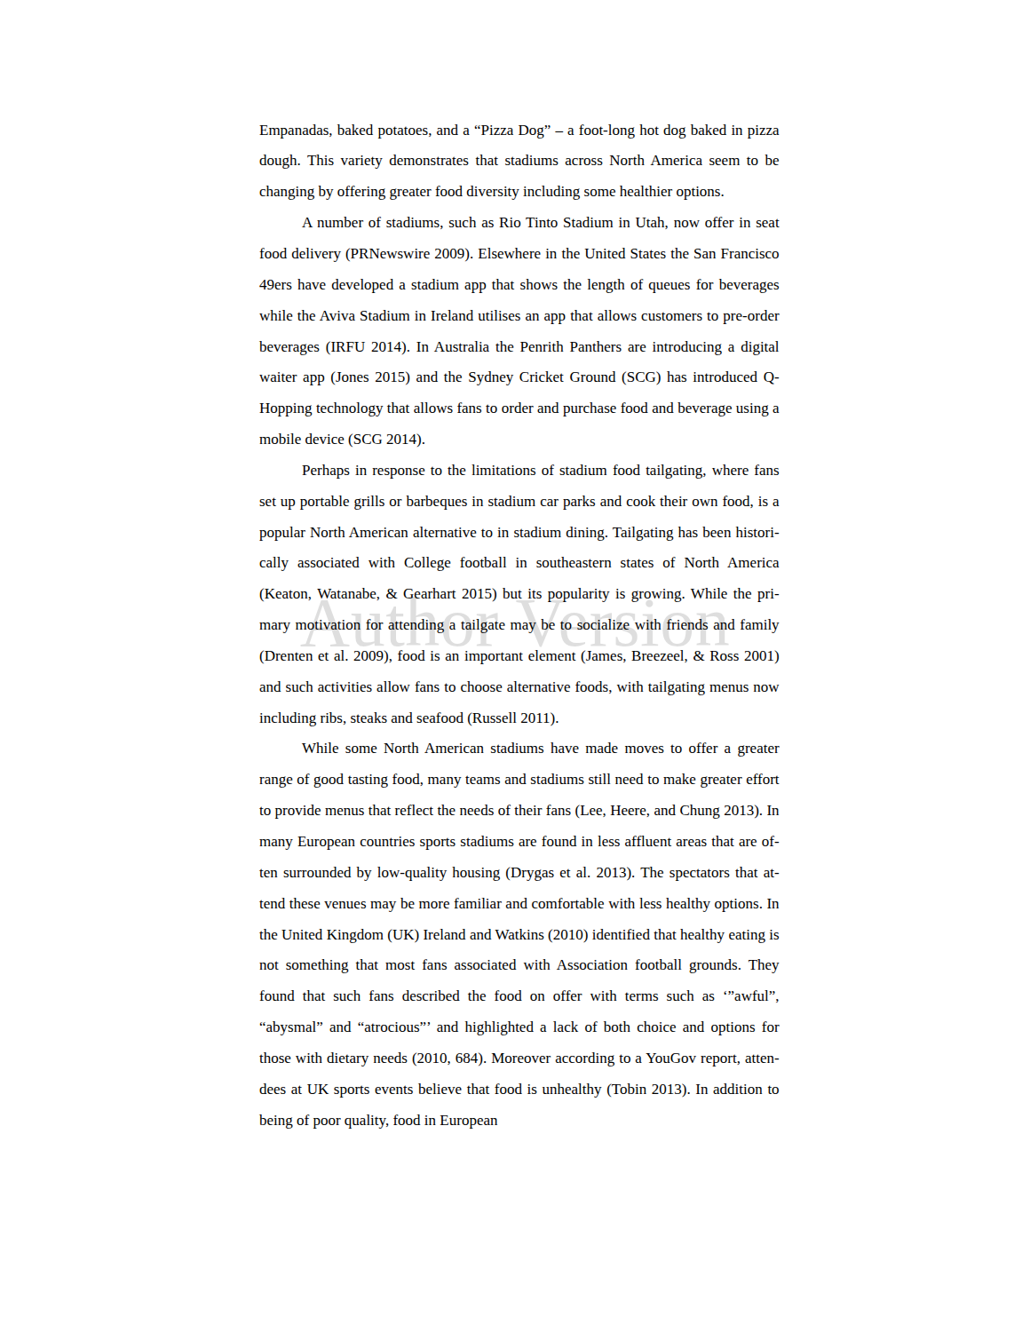Author Version
Empanadas, baked potatoes, and a “Pizza Dog” – a foot-long hot dog baked in pizza dough. This variety demonstrates that stadiums across North America seem to be changing by offering greater food diversity including some healthier options.
A number of stadiums, such as Rio Tinto Stadium in Utah, now offer in seat food delivery (PRNewswire 2009). Elsewhere in the United States the San Francisco 49ers have developed a stadium app that shows the length of queues for beverages while the Aviva Stadium in Ireland utilises an app that allows customers to pre-order beverages (IRFU 2014). In Australia the Penrith Panthers are introducing a digital waiter app (Jones 2015) and the Sydney Cricket Ground (SCG) has introduced Q-Hopping technology that allows fans to order and purchase food and beverage using a mobile device (SCG 2014).
Perhaps in response to the limitations of stadium food tailgating, where fans set up portable grills or barbeques in stadium car parks and cook their own food, is a popular North American alternative to in stadium dining. Tailgating has been historically associated with College football in southeastern states of North America (Keaton, Watanabe, & Gearhart 2015) but its popularity is growing. While the primary motivation for attending a tailgate may be to socialize with friends and family (Drenten et al. 2009), food is an important element (James, Breezeel, & Ross 2001) and such activities allow fans to choose alternative foods, with tailgating menus now including ribs, steaks and seafood (Russell 2011).
While some North American stadiums have made moves to offer a greater range of good tasting food, many teams and stadiums still need to make greater effort to provide menus that reflect the needs of their fans (Lee, Heere, and Chung 2013). In many European countries sports stadiums are found in less affluent areas that are often surrounded by low-quality housing (Drygas et al. 2013). The spectators that attend these venues may be more familiar and comfortable with less healthy options. In the United Kingdom (UK) Ireland and Watkins (2010) identified that healthy eating is not something that most fans associated with Association football grounds. They found that such fans described the food on offer with terms such as ‘”awful”, “abysmal” and “atrocious”’ and highlighted a lack of both choice and options for those with dietary needs (2010, 684). Moreover according to a YouGov report, attendees at UK sports events believe that food is unhealthy (Tobin 2013). In addition to being of poor quality, food in European